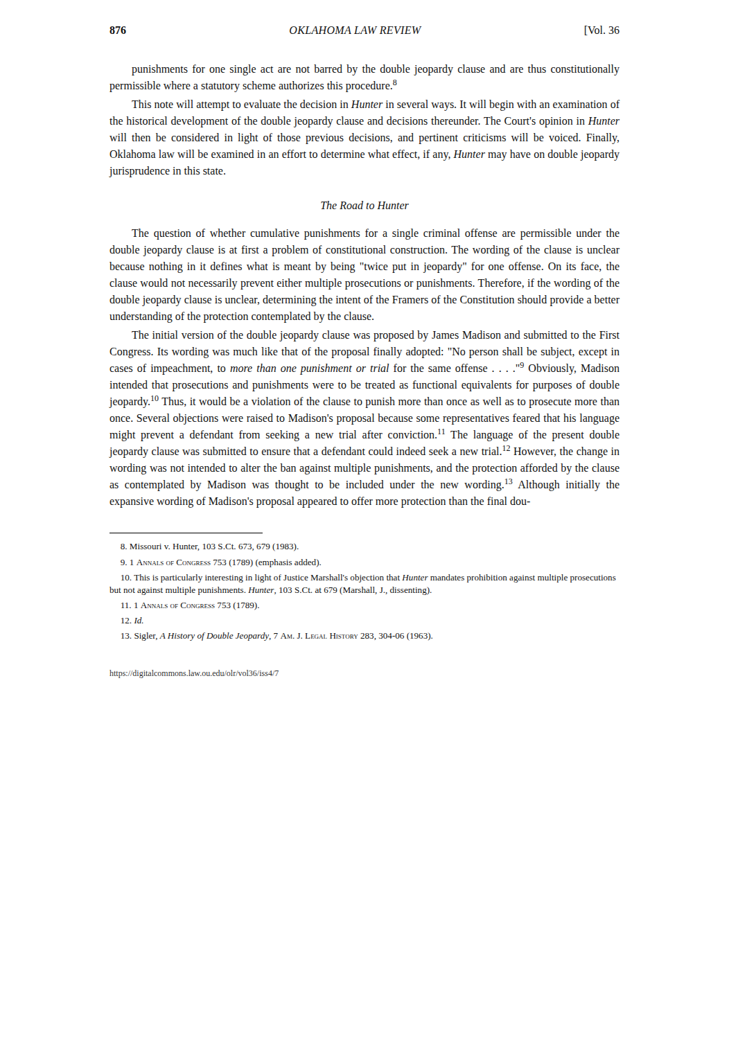876 OKLAHOMA LAW REVIEW [Vol. 36
punishments for one single act are not barred by the double jeopardy clause and are thus constitutionally permissible where a statutory scheme authorizes this procedure.8
This note will attempt to evaluate the decision in Hunter in several ways. It will begin with an examination of the historical development of the double jeopardy clause and decisions thereunder. The Court's opinion in Hunter will then be considered in light of those previous decisions, and pertinent criticisms will be voiced. Finally, Oklahoma law will be examined in an effort to determine what effect, if any, Hunter may have on double jeopardy jurisprudence in this state.
The Road to Hunter
The question of whether cumulative punishments for a single criminal offense are permissible under the double jeopardy clause is at first a problem of constitutional construction. The wording of the clause is unclear because nothing in it defines what is meant by being "twice put in jeopardy" for one offense. On its face, the clause would not necessarily prevent either multiple prosecutions or punishments. Therefore, if the wording of the double jeopardy clause is unclear, determining the intent of the Framers of the Constitution should provide a better understanding of the protection contemplated by the clause.
The initial version of the double jeopardy clause was proposed by James Madison and submitted to the First Congress. Its wording was much like that of the proposal finally adopted: "No person shall be subject, except in cases of impeachment, to more than one punishment or trial for the same offense . . . ."9 Obviously, Madison intended that prosecutions and punishments were to be treated as functional equivalents for purposes of double jeopardy.10 Thus, it would be a violation of the clause to punish more than once as well as to prosecute more than once. Several objections were raised to Madison's proposal because some representatives feared that his language might prevent a defendant from seeking a new trial after conviction.11 The language of the present double jeopardy clause was submitted to ensure that a defendant could indeed seek a new trial.12 However, the change in wording was not intended to alter the ban against multiple punishments, and the protection afforded by the clause as contemplated by Madison was thought to be included under the new wording.13 Although initially the expansive wording of Madison's proposal appeared to offer more protection than the final dou-
8. Missouri v. Hunter, 103 S.Ct. 673, 679 (1983).
9. 1 Annals of Congress 753 (1789) (emphasis added).
10. This is particularly interesting in light of Justice Marshall's objection that Hunter mandates prohibition against multiple prosecutions but not against multiple punishments. Hunter, 103 S.Ct. at 679 (Marshall, J., dissenting).
11. 1 Annals of Congress 753 (1789).
12. Id.
13. Sigler, A History of Double Jeopardy, 7 Am. J. Legal History 283, 304-06 (1963).
https://digitalcommons.law.ou.edu/olr/vol36/iss4/7